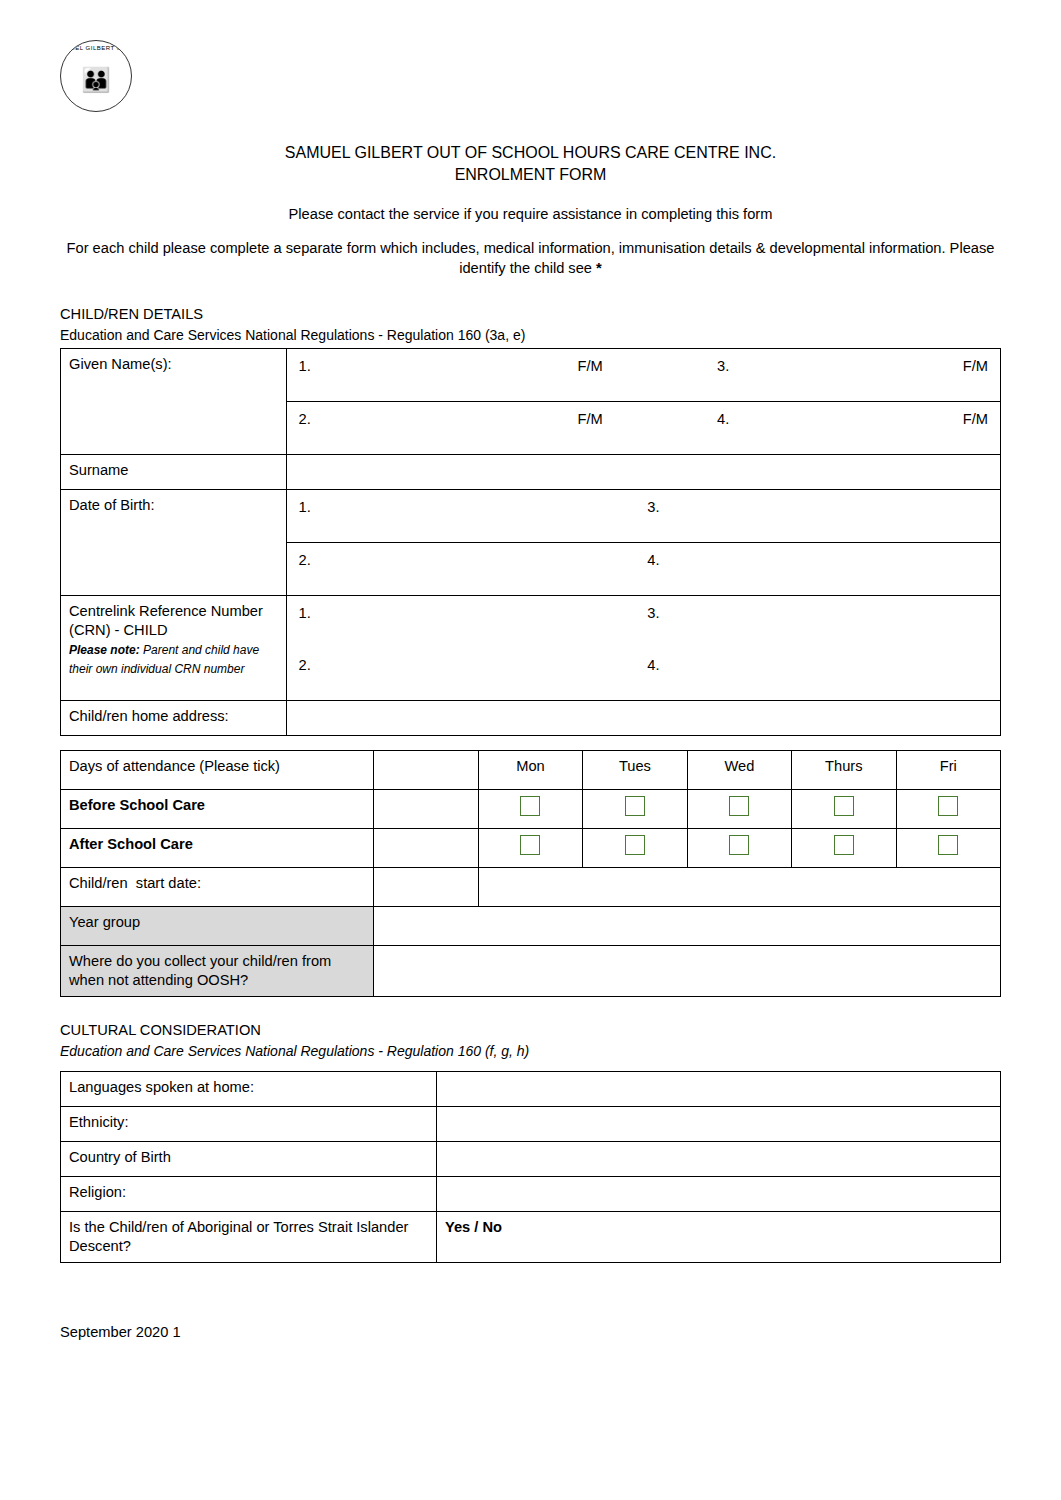SAMUEL GILBERT OSHC
👪
SAMUEL GILBERT OUT OF SCHOOL HOURS CARE CENTRE INC.
ENROLMENT FORM
Please contact the service if you require assistance in completing this form
For each child please complete a separate form which includes, medical information, immunisation details & developmental information. Please identify the child see *
CHILD/REN DETAILS
Education and Care Services National Regulations - Regulation 160 (3a, e)
| Given Name(s): | / 1. / F/M / 3. / F/M / |
| / 2. / F/M / 4. / F/M / |
| Surname | |
| Date of Birth: | / 1. / 3. / |
| / 2. / 4. / |
| Centrelink Reference Number (CRN) - CHILD Please note: Parent and child have their own individual CRN number | / 1. / 3. / / 2. / 4. / |
| Child/ren home address: | |
| Days of attendance (Please tick) | | Mon | Tues | Wed | Thurs | Fri |
| Before School Care | | | | | | |
| After School Care | | | | | | |
| Child/ren start date: | | |
| Year group | |
| Where do you collect your child/ren from when not attending OOSH? | |
CULTURAL CONSIDERATION
Education and Care Services National Regulations - Regulation 160 (f, g, h)
| Languages spoken at home: | |
| Ethnicity: | |
| Country of Birth | |
| Religion: | |
| Is the Child/ren of Aboriginal or Torres Strait Islander Descent? | Yes / No |
September 2020 1